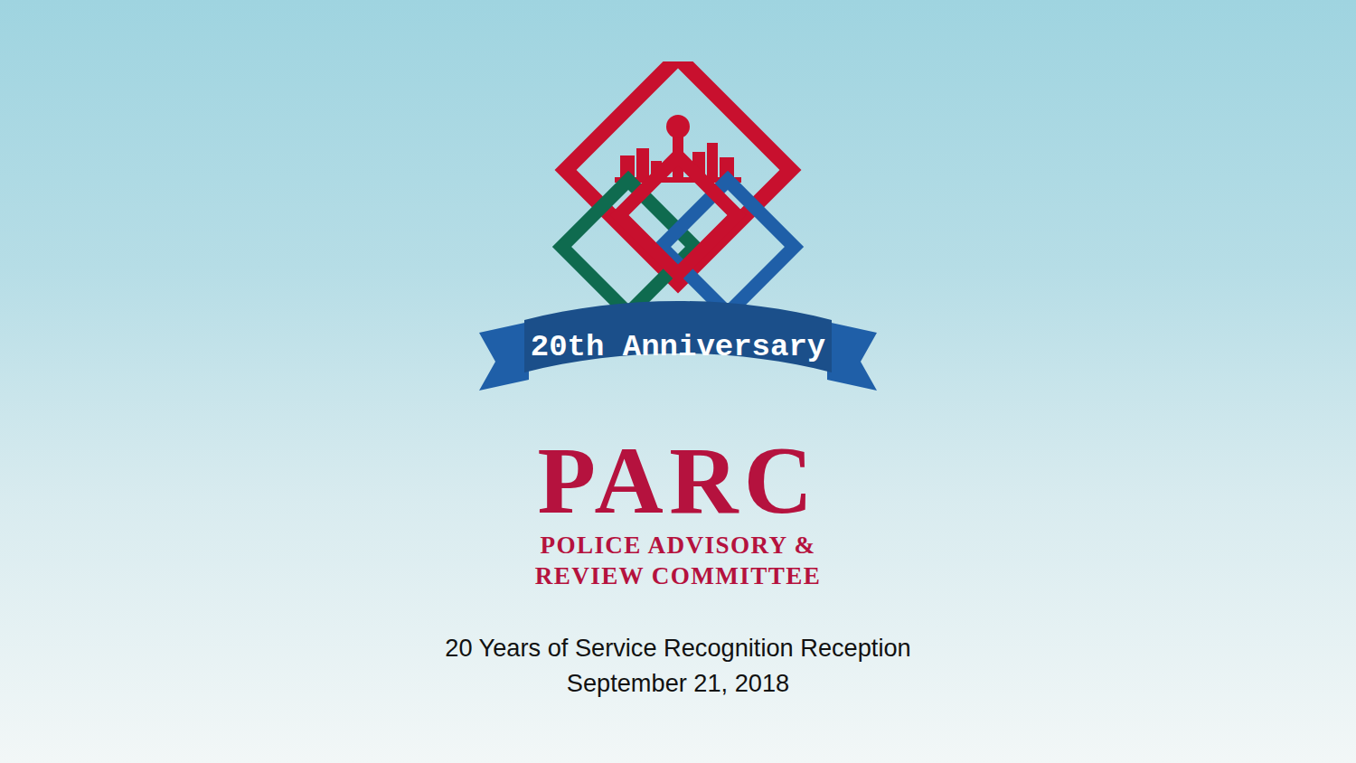PARC — Police Advisory & Review Committee, 20th Anniversary
PARC 20th Anniversary emblem A red diamond outline containing a city skyline silhouette, with green and blue interlocking square outlines below, over a blue ribbon banner reading “20th Anniversary”. 20th Anniversary
PARC
Police Advisory &
Review Committee
20 Years of Service Recognition Reception
September 21, 2018